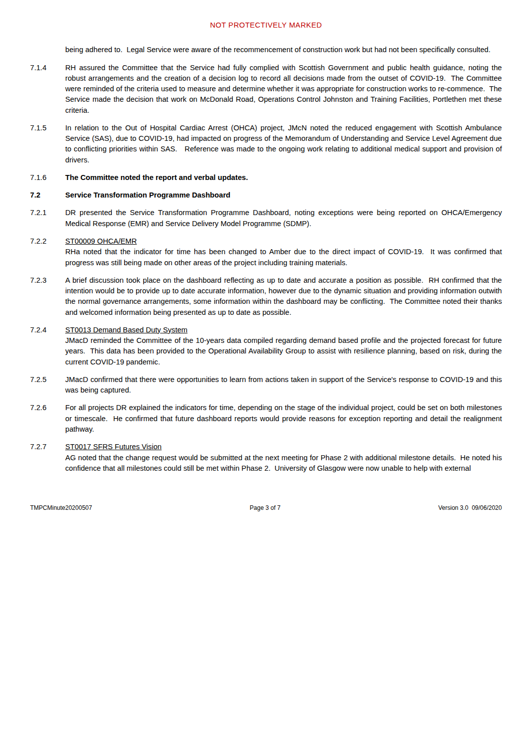NOT PROTECTIVELY MARKED
being adhered to. Legal Service were aware of the recommencement of construction work but had not been specifically consulted.
7.1.4
RH assured the Committee that the Service had fully complied with Scottish Government and public health guidance, noting the robust arrangements and the creation of a decision log to record all decisions made from the outset of COVID-19. The Committee were reminded of the criteria used to measure and determine whether it was appropriate for construction works to re-commence. The Service made the decision that work on McDonald Road, Operations Control Johnston and Training Facilities, Portlethen met these criteria.
7.1.5
In relation to the Out of Hospital Cardiac Arrest (OHCA) project, JMcN noted the reduced engagement with Scottish Ambulance Service (SAS), due to COVID-19, had impacted on progress of the Memorandum of Understanding and Service Level Agreement due to conflicting priorities within SAS. Reference was made to the ongoing work relating to additional medical support and provision of drivers.
7.1.6
The Committee noted the report and verbal updates.
7.2
Service Transformation Programme Dashboard
7.2.1
DR presented the Service Transformation Programme Dashboard, noting exceptions were being reported on OHCA/Emergency Medical Response (EMR) and Service Delivery Model Programme (SDMP).
7.2.2
ST00009 OHCA/EMR
RHa noted that the indicator for time has been changed to Amber due to the direct impact of COVID-19. It was confirmed that progress was still being made on other areas of the project including training materials.
7.2.3
A brief discussion took place on the dashboard reflecting as up to date and accurate a position as possible. RH confirmed that the intention would be to provide up to date accurate information, however due to the dynamic situation and providing information outwith the normal governance arrangements, some information within the dashboard may be conflicting. The Committee noted their thanks and welcomed information being presented as up to date as possible.
7.2.4
ST0013 Demand Based Duty System
JMacD reminded the Committee of the 10-years data compiled regarding demand based profile and the projected forecast for future years. This data has been provided to the Operational Availability Group to assist with resilience planning, based on risk, during the current COVID-19 pandemic.
7.2.5
JMacD confirmed that there were opportunities to learn from actions taken in support of the Service's response to COVID-19 and this was being captured.
7.2.6
For all projects DR explained the indicators for time, depending on the stage of the individual project, could be set on both milestones or timescale. He confirmed that future dashboard reports would provide reasons for exception reporting and detail the realignment pathway.
7.2.7
ST0017 SFRS Futures Vision
AG noted that the change request would be submitted at the next meeting for Phase 2 with additional milestone details. He noted his confidence that all milestones could still be met within Phase 2. University of Glasgow were now unable to help with external
TMPCMinute20200507
Page 3 of 7
Version 3.0 09/06/2020